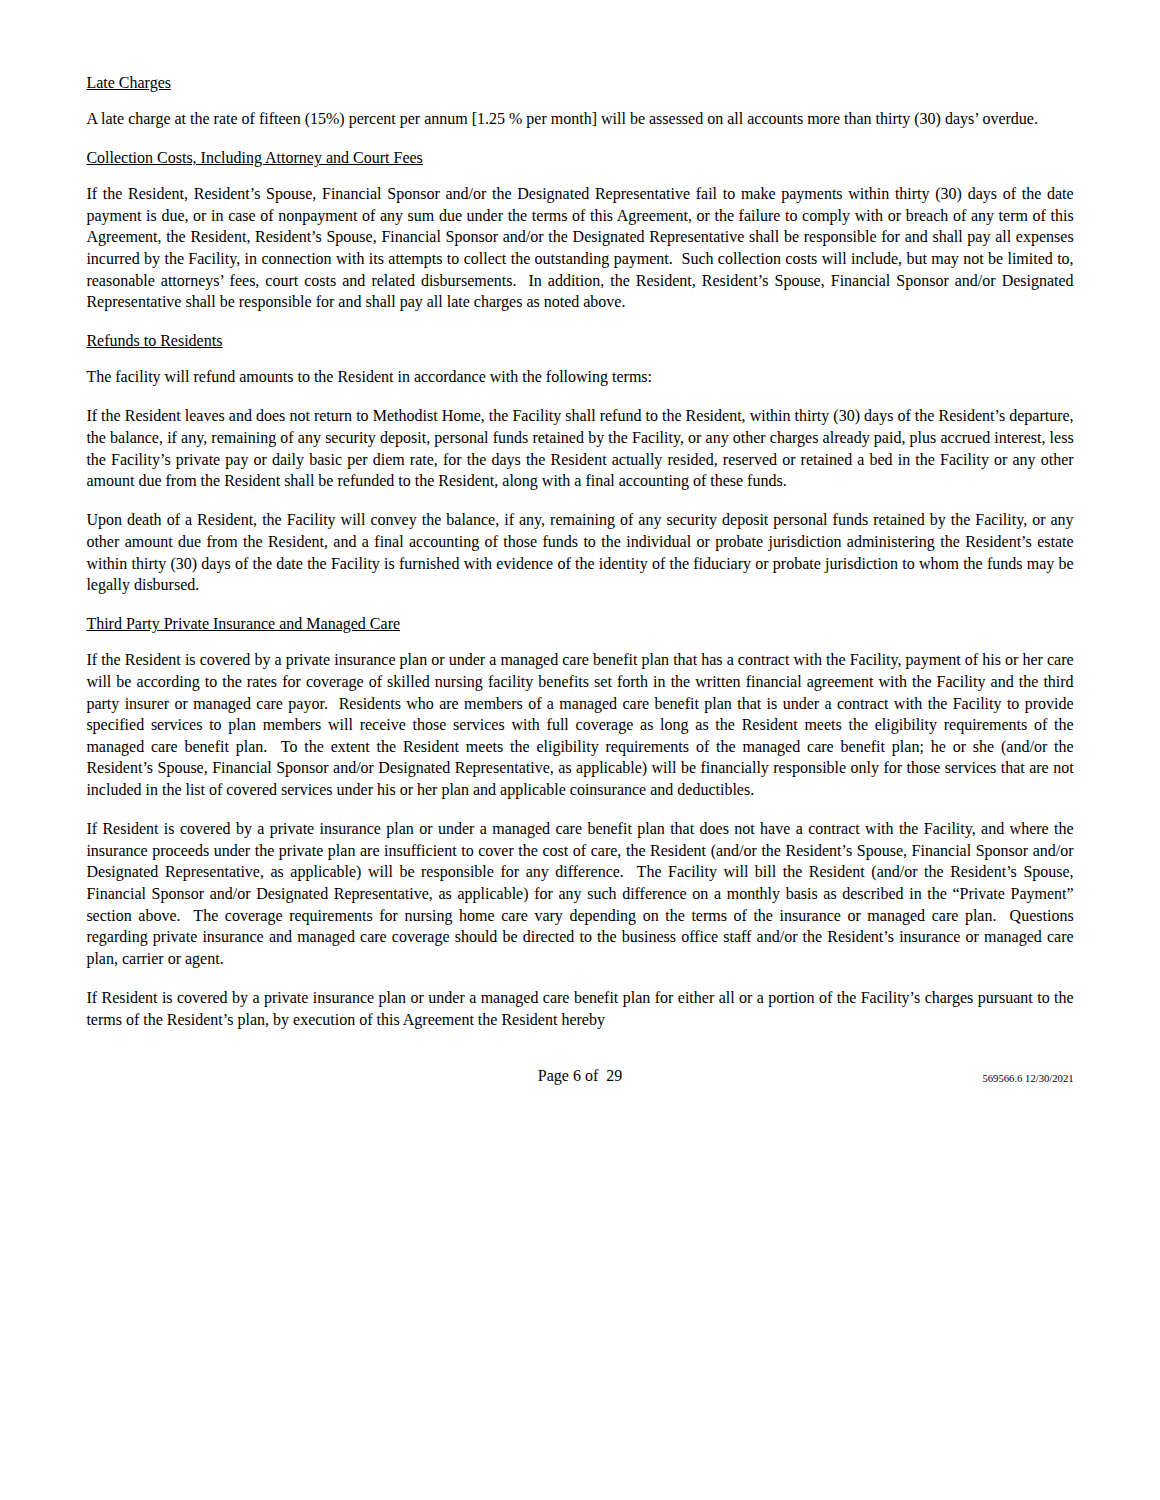Late Charges
A late charge at the rate of fifteen (15%) percent per annum [1.25 % per month] will be assessed on all accounts more than thirty (30) days’ overdue.
Collection Costs, Including Attorney and Court Fees
If the Resident, Resident’s Spouse, Financial Sponsor and/or the Designated Representative fail to make payments within thirty (30) days of the date payment is due, or in case of nonpayment of any sum due under the terms of this Agreement, or the failure to comply with or breach of any term of this Agreement, the Resident, Resident’s Spouse, Financial Sponsor and/or the Designated Representative shall be responsible for and shall pay all expenses incurred by the Facility, in connection with its attempts to collect the outstanding payment. Such collection costs will include, but may not be limited to, reasonable attorneys’ fees, court costs and related disbursements. In addition, the Resident, Resident’s Spouse, Financial Sponsor and/or Designated Representative shall be responsible for and shall pay all late charges as noted above.
Refunds to Residents
The facility will refund amounts to the Resident in accordance with the following terms:
If the Resident leaves and does not return to Methodist Home, the Facility shall refund to the Resident, within thirty (30) days of the Resident’s departure, the balance, if any, remaining of any security deposit, personal funds retained by the Facility, or any other charges already paid, plus accrued interest, less the Facility’s private pay or daily basic per diem rate, for the days the Resident actually resided, reserved or retained a bed in the Facility or any other amount due from the Resident shall be refunded to the Resident, along with a final accounting of these funds.
Upon death of a Resident, the Facility will convey the balance, if any, remaining of any security deposit personal funds retained by the Facility, or any other amount due from the Resident, and a final accounting of those funds to the individual or probate jurisdiction administering the Resident’s estate within thirty (30) days of the date the Facility is furnished with evidence of the identity of the fiduciary or probate jurisdiction to whom the funds may be legally disbursed.
Third Party Private Insurance and Managed Care
If the Resident is covered by a private insurance plan or under a managed care benefit plan that has a contract with the Facility, payment of his or her care will be according to the rates for coverage of skilled nursing facility benefits set forth in the written financial agreement with the Facility and the third party insurer or managed care payor. Residents who are members of a managed care benefit plan that is under a contract with the Facility to provide specified services to plan members will receive those services with full coverage as long as the Resident meets the eligibility requirements of the managed care benefit plan. To the extent the Resident meets the eligibility requirements of the managed care benefit plan; he or she (and/or the Resident’s Spouse, Financial Sponsor and/or Designated Representative, as applicable) will be financially responsible only for those services that are not included in the list of covered services under his or her plan and applicable coinsurance and deductibles.
If Resident is covered by a private insurance plan or under a managed care benefit plan that does not have a contract with the Facility, and where the insurance proceeds under the private plan are insufficient to cover the cost of care, the Resident (and/or the Resident’s Spouse, Financial Sponsor and/or Designated Representative, as applicable) will be responsible for any difference. The Facility will bill the Resident (and/or the Resident’s Spouse, Financial Sponsor and/or Designated Representative, as applicable) for any such difference on a monthly basis as described in the “Private Payment” section above. The coverage requirements for nursing home care vary depending on the terms of the insurance or managed care plan. Questions regarding private insurance and managed care coverage should be directed to the business office staff and/or the Resident’s insurance or managed care plan, carrier or agent.
If Resident is covered by a private insurance plan or under a managed care benefit plan for either all or a portion of the Facility’s charges pursuant to the terms of the Resident’s plan, by execution of this Agreement the Resident hereby
Page 6 of 29 569566.6 12/30/2021